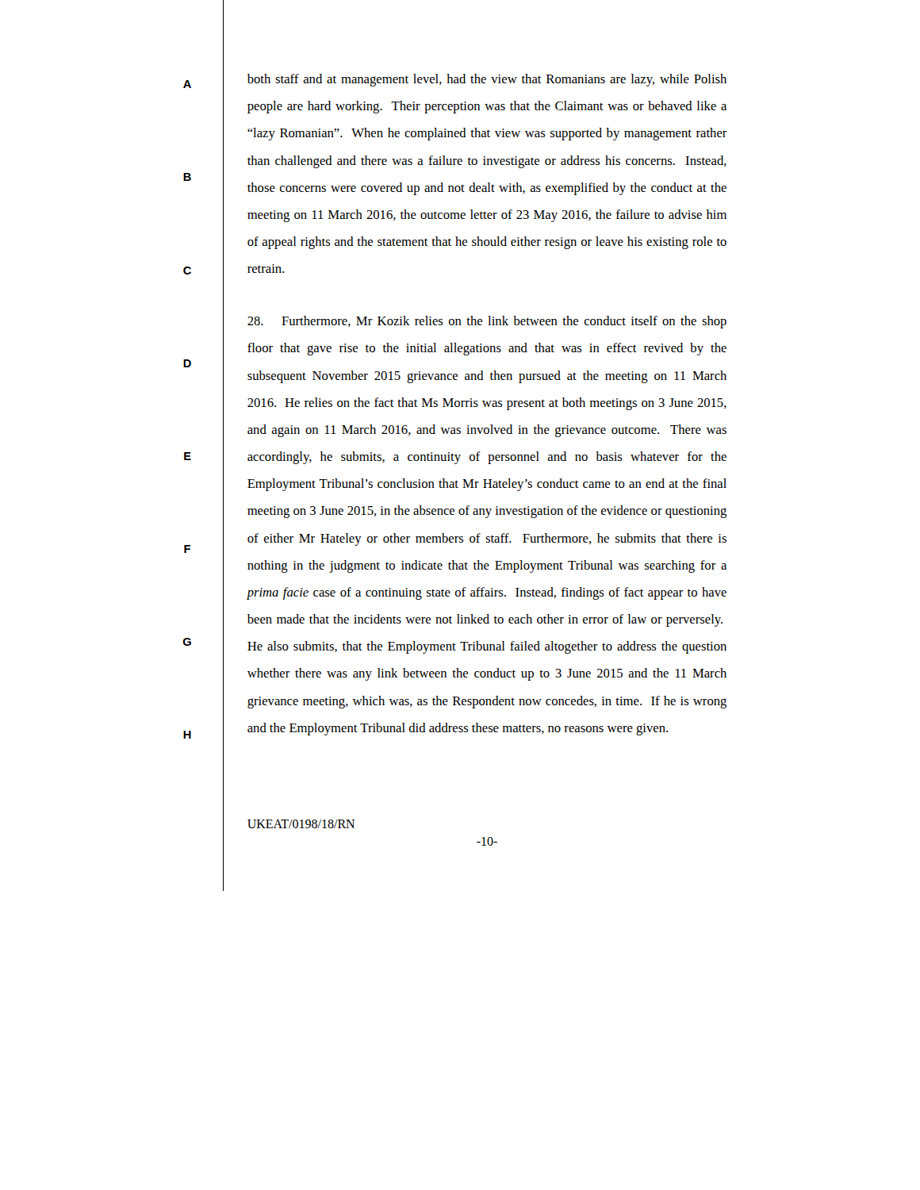A B C D E F G H
both staff and at management level, had the view that Romanians are lazy, while Polish people are hard working. Their perception was that the Claimant was or behaved like a “lazy Romanian”. When he complained that view was supported by management rather than challenged and there was a failure to investigate or address his concerns. Instead, those concerns were covered up and not dealt with, as exemplified by the conduct at the meeting on 11 March 2016, the outcome letter of 23 May 2016, the failure to advise him of appeal rights and the statement that he should either resign or leave his existing role to retrain.
28. Furthermore, Mr Kozik relies on the link between the conduct itself on the shop floor that gave rise to the initial allegations and that was in effect revived by the subsequent November 2015 grievance and then pursued at the meeting on 11 March 2016. He relies on the fact that Ms Morris was present at both meetings on 3 June 2015, and again on 11 March 2016, and was involved in the grievance outcome. There was accordingly, he submits, a continuity of personnel and no basis whatever for the Employment Tribunal’s conclusion that Mr Hateley’s conduct came to an end at the final meeting on 3 June 2015, in the absence of any investigation of the evidence or questioning of either Mr Hateley or other members of staff. Furthermore, he submits that there is nothing in the judgment to indicate that the Employment Tribunal was searching for a prima facie case of a continuing state of affairs. Instead, findings of fact appear to have been made that the incidents were not linked to each other in error of law or perversely. He also submits, that the Employment Tribunal failed altogether to address the question whether there was any link between the conduct up to 3 June 2015 and the 11 March grievance meeting, which was, as the Respondent now concedes, in time. If he is wrong and the Employment Tribunal did address these matters, no reasons were given.
UKEAT/0198/18/RN
-10-